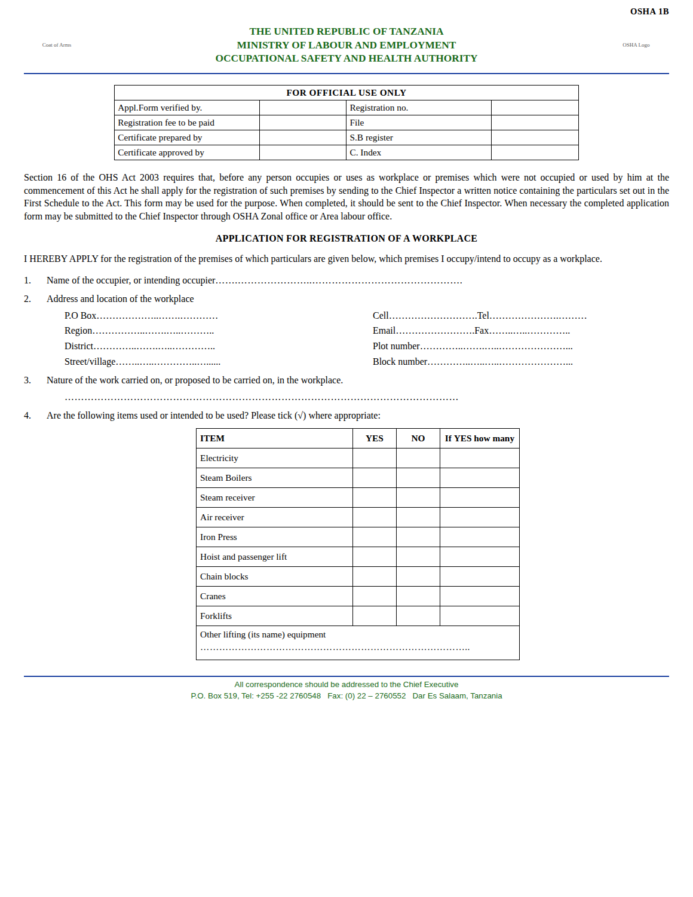OSHA 1B
THE UNITED REPUBLIC OF TANZANIA
MINISTRY OF LABOUR AND EMPLOYMENT
OCCUPATIONAL SAFETY AND HEALTH AUTHORITY
| FOR OFFICIAL USE ONLY |
| --- |
| Appl.Form verified by. | | Registration no. | |
| Registration fee to be paid | | File | |
| Certificate prepared by | | S.B register | |
| Certificate approved by | | C. Index | |
Section 16 of the OHS Act 2003 requires that, before any person occupies or uses as workplace or premises which were not occupied or used by him at the commencement of this Act he shall apply for the registration of such premises by sending to the Chief Inspector a written notice containing the particulars set out in the First Schedule to the Act. This form may be used for the purpose. When completed, it should be sent to the Chief Inspector. When necessary the completed application form may be submitted to the Chief Inspector through OSHA Zonal office or Area labour office.
APPLICATION FOR REGISTRATION OF A WORKPLACE
I HEREBY APPLY for the registration of the premises of which particulars are given below, which premises I occupy/intend to occupy as a workplace.
Name of the occupier, or intending occupier…….…………………..……………………………………….
Address and location of the workplace
P.O Box………………..…….…………
Cell……………………….Tel………………….………
Region……………..…….…..………..
Email…………………….Fax……..…..…………..
District…………..…….…..…………..
Plot number…………..…….…..…………………...
Street/village……..…..…………..…......
Block number…………..…..…..…………………...
Nature of the work carried on, or proposed to be carried on, in the workplace.
…………………………………………………………………………………………………………
Are the following items used or intended to be used? Please tick (√) where appropriate:
| ITEM | YES | NO | If YES how many |
| --- | --- | --- | --- |
| Electricity | | | |
| Steam Boilers | | | |
| Steam receiver | | | |
| Air receiver | | | |
| Iron Press | | | |
| Hoist and passenger lift | | | |
| Chain blocks | | | |
| Cranes | | | |
| Forklifts | | | |
| Other lifting (its name) equipment ………………………………………………………………………….. |
All correspondence should be addressed to the Chief Executive
P.O. Box 519, Tel: +255 -22 2760548 Fax: (0) 22 – 2760552 Dar Es Salaam, Tanzania